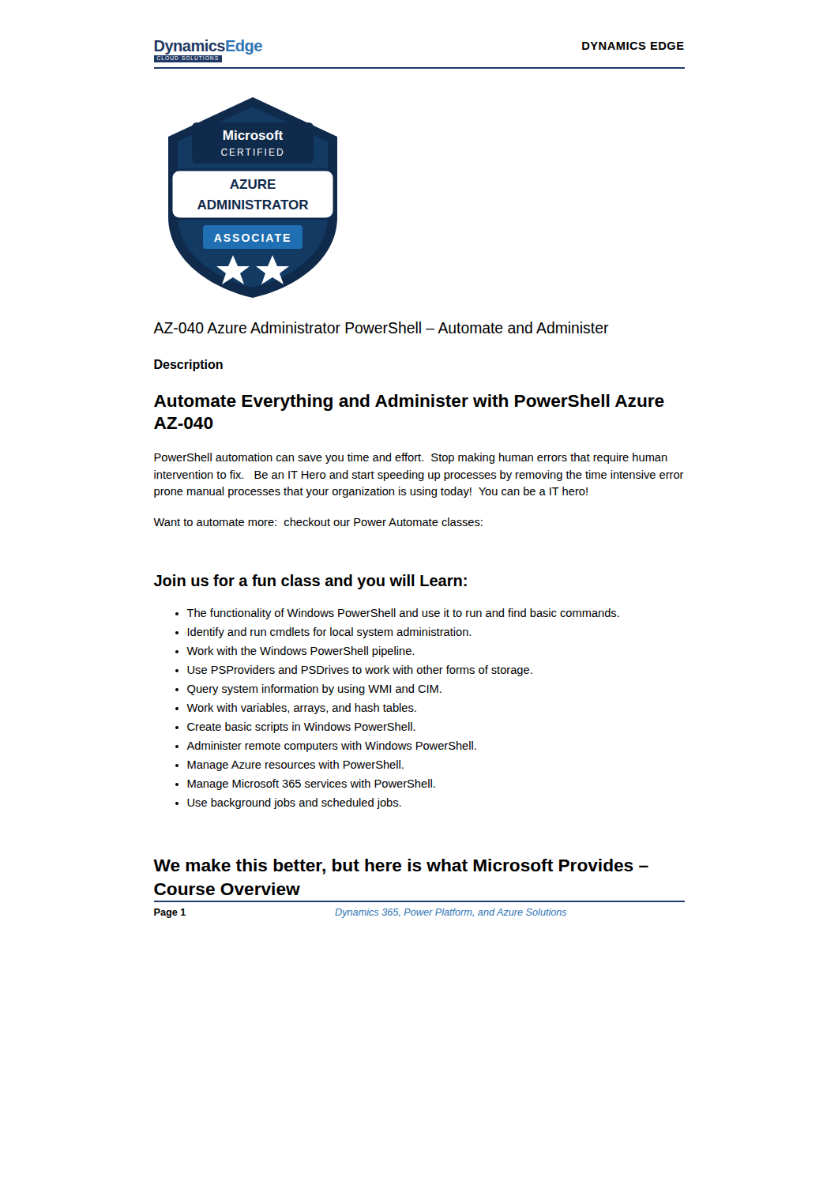DynamicsEdge
CLOUD SOLUTIONS
DYNAMICS EDGE
Microsoft CERTIFIED AZURE ADMINISTRATOR ASSOCIATE
AZ-040 Azure Administrator PowerShell – Automate and Administer
Description
Automate Everything and Administer with PowerShell Azure AZ-040
PowerShell automation can save you time and effort. Stop making human errors that require human intervention to fix. Be an IT Hero and start speeding up processes by removing the time intensive error prone manual processes that your organization is using today! You can be a IT hero!
Want to automate more: checkout our Power Automate classes:
Join us for a fun class and you will Learn:
The functionality of Windows PowerShell and use it to run and find basic commands.
Identify and run cmdlets for local system administration.
Work with the Windows PowerShell pipeline.
Use PSProviders and PSDrives to work with other forms of storage.
Query system information by using WMI and CIM.
Work with variables, arrays, and hash tables.
Create basic scripts in Windows PowerShell.
Administer remote computers with Windows PowerShell.
Manage Azure resources with PowerShell.
Manage Microsoft 365 services with PowerShell.
Use background jobs and scheduled jobs.
We make this better, but here is what Microsoft Provides – Course Overview
Page 1
Dynamics 365, Power Platform, and Azure Solutions